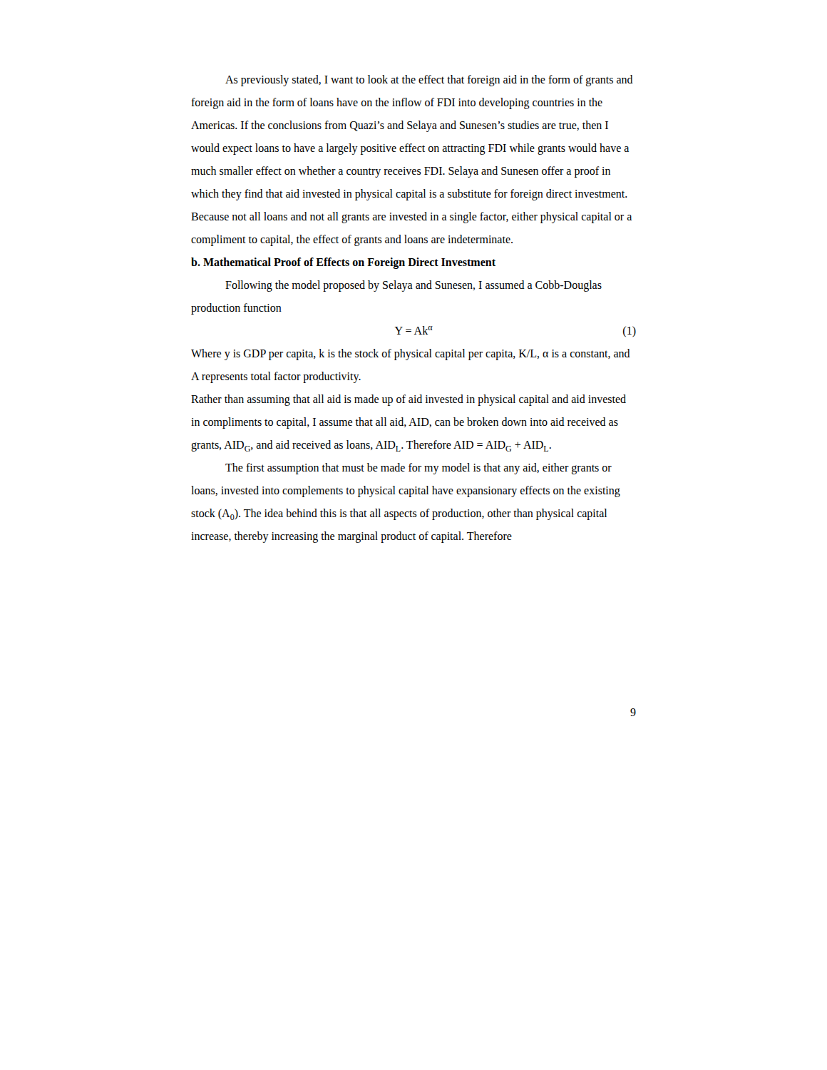As previously stated, I want to look at the effect that foreign aid in the form of grants and foreign aid in the form of loans have on the inflow of FDI into developing countries in the Americas. If the conclusions from Quazi’s and Selaya and Sunesen’s studies are true, then I would expect loans to have a largely positive effect on attracting FDI while grants would have a much smaller effect on whether a country receives FDI. Selaya and Sunesen offer a proof in which they find that aid invested in physical capital is a substitute for foreign direct investment. Because not all loans and not all grants are invested in a single factor, either physical capital or a compliment to capital, the effect of grants and loans are indeterminate.
b. Mathematical Proof of Effects on Foreign Direct Investment
Following the model proposed by Selaya and Sunesen, I assumed a Cobb-Douglas production function
Y = Akα(1)
Where y is GDP per capita, k is the stock of physical capital per capita, K/L, α is a constant, and A represents total factor productivity.
Rather than assuming that all aid is made up of aid invested in physical capital and aid invested in compliments to capital, I assume that all aid, AID, can be broken down into aid received as grants, AIDG, and aid received as loans, AIDL. Therefore AID = AIDG + AIDL.
The first assumption that must be made for my model is that any aid, either grants or loans, invested into complements to physical capital have expansionary effects on the existing stock (A0). The idea behind this is that all aspects of production, other than physical capital increase, thereby increasing the marginal product of capital. Therefore
9